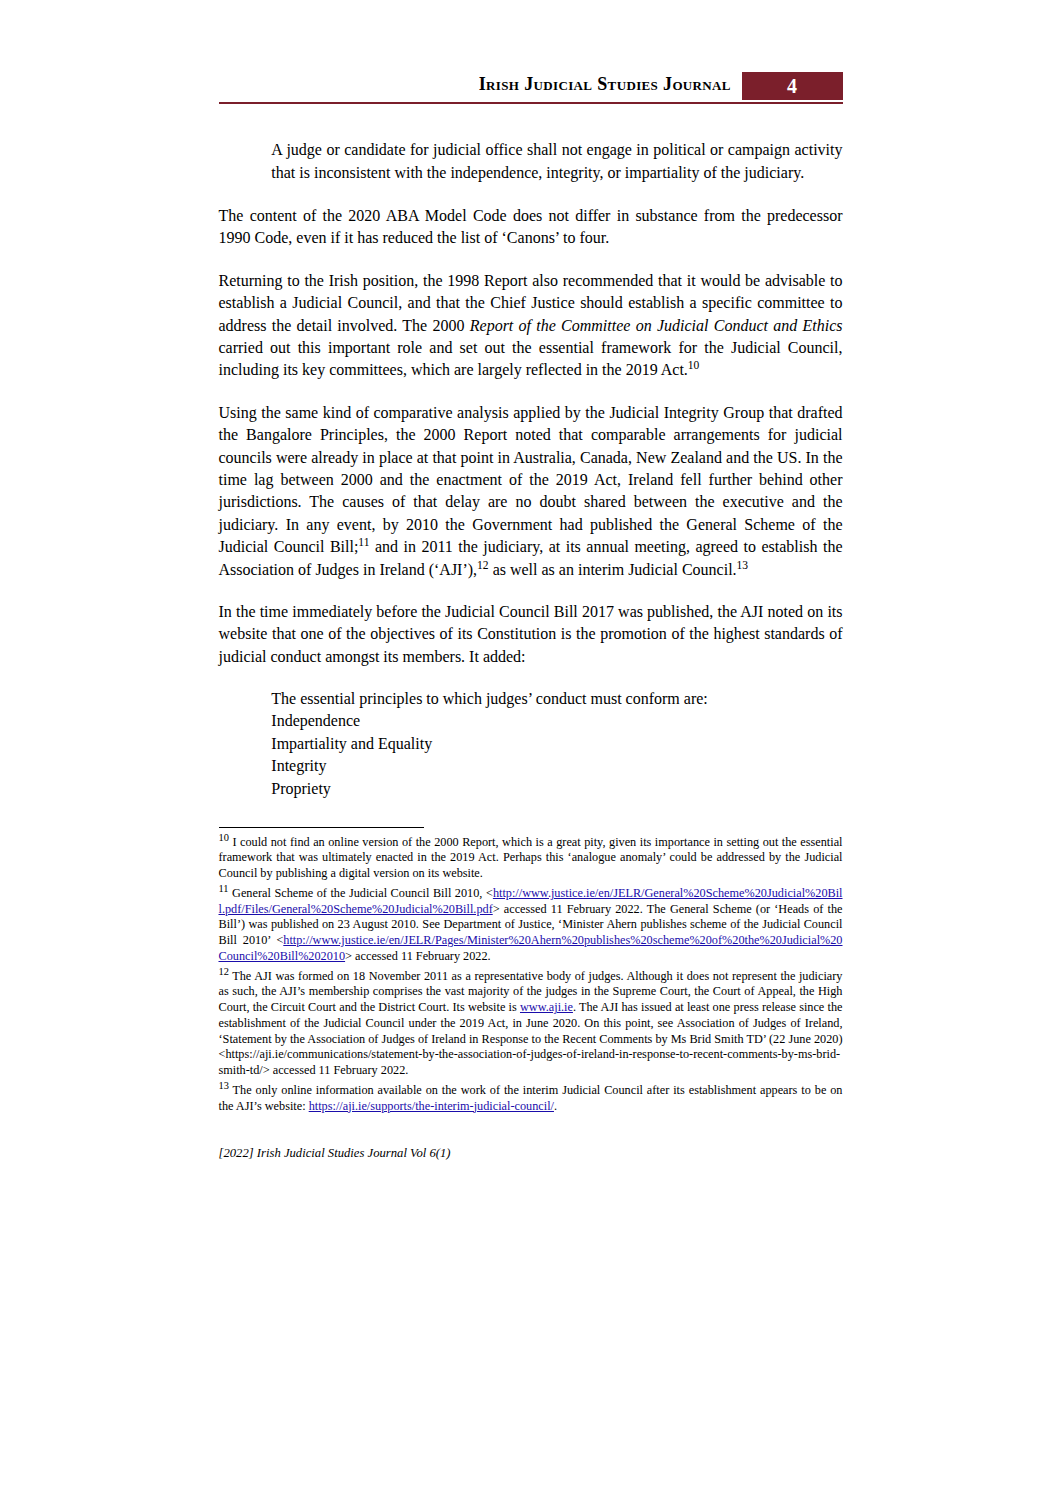Irish Judicial Studies Journal
4
A judge or candidate for judicial office shall not engage in political or campaign activity that is inconsistent with the independence, integrity, or impartiality of the judiciary.
The content of the 2020 ABA Model Code does not differ in substance from the predecessor 1990 Code, even if it has reduced the list of ‘Canons’ to four.
Returning to the Irish position, the 1998 Report also recommended that it would be advisable to establish a Judicial Council, and that the Chief Justice should establish a specific committee to address the detail involved. The 2000 Report of the Committee on Judicial Conduct and Ethics carried out this important role and set out the essential framework for the Judicial Council, including its key committees, which are largely reflected in the 2019 Act.10
Using the same kind of comparative analysis applied by the Judicial Integrity Group that drafted the Bangalore Principles, the 2000 Report noted that comparable arrangements for judicial councils were already in place at that point in Australia, Canada, New Zealand and the US. In the time lag between 2000 and the enactment of the 2019 Act, Ireland fell further behind other jurisdictions. The causes of that delay are no doubt shared between the executive and the judiciary. In any event, by 2010 the Government had published the General Scheme of the Judicial Council Bill;11 and in 2011 the judiciary, at its annual meeting, agreed to establish the Association of Judges in Ireland (‘AJI’),12 as well as an interim Judicial Council.13
In the time immediately before the Judicial Council Bill 2017 was published, the AJI noted on its website that one of the objectives of its Constitution is the promotion of the highest standards of judicial conduct amongst its members. It added:
The essential principles to which judges’ conduct must conform are:
Independence
Impartiality and Equality
Integrity
Propriety
10 I could not find an online version of the 2000 Report, which is a great pity, given its importance in setting out the essential framework that was ultimately enacted in the 2019 Act. Perhaps this ‘analogue anomaly’ could be addressed by the Judicial Council by publishing a digital version on its website.
11 General Scheme of the Judicial Council Bill 2010, <http://www.justice.ie/en/JELR/General%20Scheme%20Judicial%20Bill.pdf/Files/General%20Scheme%20Judicial%20Bill.pdf> accessed 11 February 2022. The General Scheme (or ‘Heads of the Bill’) was published on 23 August 2010. See Department of Justice, ‘Minister Ahern publishes scheme of the Judicial Council Bill 2010’ <http://www.justice.ie/en/JELR/Pages/Minister%20Ahern%20publishes%20scheme%20of%20the%20Judicial%20Council%20Bill%202010> accessed 11 February 2022.
12 The AJI was formed on 18 November 2011 as a representative body of judges. Although it does not represent the judiciary as such, the AJI’s membership comprises the vast majority of the judges in the Supreme Court, the Court of Appeal, the High Court, the Circuit Court and the District Court. Its website is www.aji.ie. The AJI has issued at least one press release since the establishment of the Judicial Council under the 2019 Act, in June 2020. On this point, see Association of Judges of Ireland, ‘Statement by the Association of Judges of Ireland in Response to the Recent Comments by Ms Brid Smith TD’ (22 June 2020) <https://aji.ie/communications/statement-by-the-association-of-judges-of-ireland-in-response-to-recent-comments-by-ms-brid-smith-td/> accessed 11 February 2022.
13 The only online information available on the work of the interim Judicial Council after its establishment appears to be on the AJI’s website: https://aji.ie/supports/the-interim-judicial-council/.
[2022] Irish Judicial Studies Journal Vol 6(1)